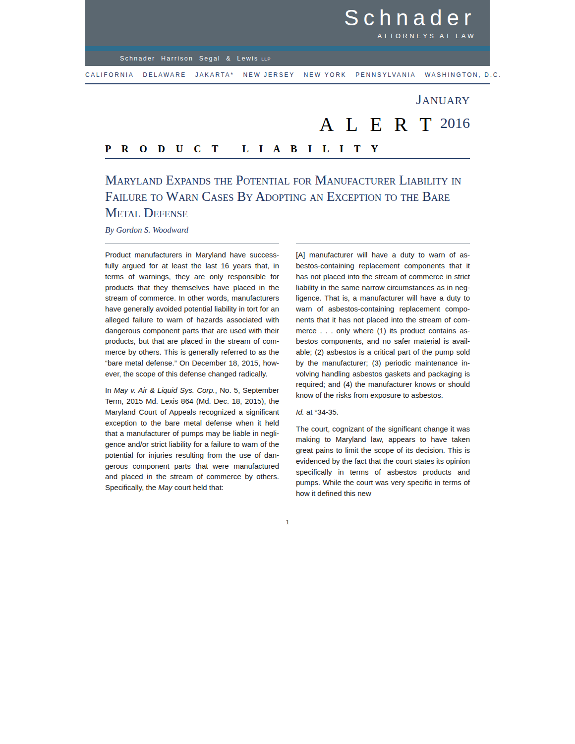Schnader
ATTORNEYS AT LAW
Schnader Harrison Segal & Lewis LLP
CALIFORNIA DELAWARE JAKARTA* NEW JERSEY NEW YORK PENNSYLVANIA WASHINGTON, D.C.
JANUARY
A L E R T 2016
P R O D U C T L I A B I L I T Y
Maryland Expands the Potential for Manufacturer Liability in Failure to Warn Cases By Adopting an Exception to the Bare Metal Defense
By Gordon S. Woodward
Product manufacturers in Maryland have successfully argued for at least the last 16 years that, in terms of warnings, they are only responsible for products that they themselves have placed in the stream of commerce. In other words, manufacturers have generally avoided potential liability in tort for an alleged failure to warn of hazards associated with dangerous component parts that are used with their products, but that are placed in the stream of commerce by others. This is generally referred to as the “bare metal defense.” On December 18, 2015, however, the scope of this defense changed radically.
In May v. Air & Liquid Sys. Corp., No. 5, September Term, 2015 Md. Lexis 864 (Md. Dec. 18, 2015), the Maryland Court of Appeals recognized a significant exception to the bare metal defense when it held that a manufacturer of pumps may be liable in negligence and/or strict liability for a failure to warn of the potential for injuries resulting from the use of dangerous component parts that were manufactured and placed in the stream of commerce by others. Specifically, the May court held that:
[A] manufacturer will have a duty to warn of asbestos-containing replacement components that it has not placed into the stream of commerce in strict liability in the same narrow circumstances as in negligence. That is, a manufacturer will have a duty to warn of asbestos-containing replacement components that it has not placed into the stream of commerce . . . only where (1) its product contains asbestos components, and no safer material is available; (2) asbestos is a critical part of the pump sold by the manufacturer; (3) periodic maintenance involving handling asbestos gaskets and packaging is required; and (4) the manufacturer knows or should know of the risks from exposure to asbestos.
Id. at *34-35.
The court, cognizant of the significant change it was making to Maryland law, appears to have taken great pains to limit the scope of its decision. This is evidenced by the fact that the court states its opinion specifically in terms of asbestos products and pumps. While the court was very specific in terms of how it defined this new
1